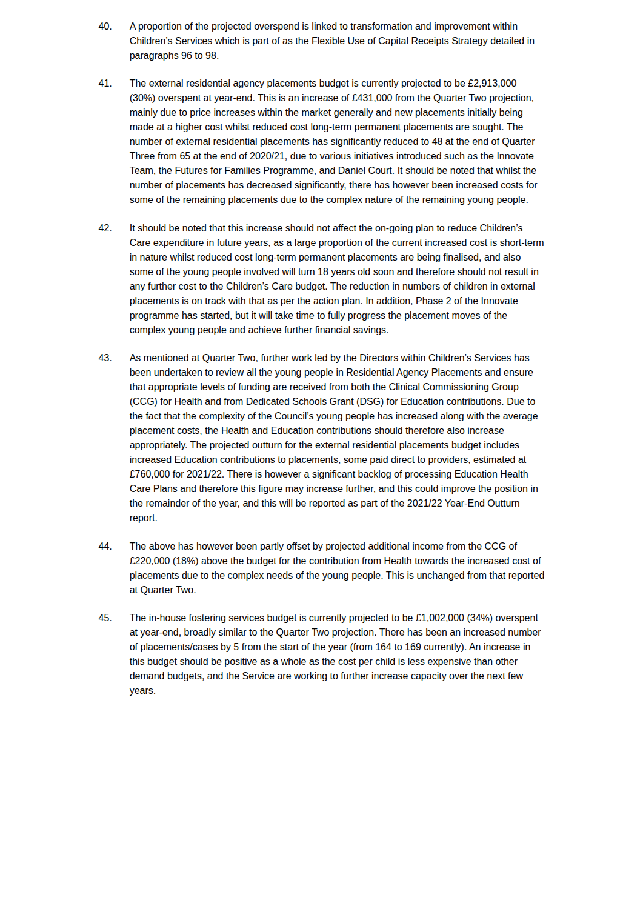A proportion of the projected overspend is linked to transformation and improvement within Children’s Services which is part of as the Flexible Use of Capital Receipts Strategy detailed in paragraphs 96 to 98.
The external residential agency placements budget is currently projected to be £2,913,000 (30%) overspent at year-end. This is an increase of £431,000 from the Quarter Two projection, mainly due to price increases within the market generally and new placements initially being made at a higher cost whilst reduced cost long-term permanent placements are sought. The number of external residential placements has significantly reduced to 48 at the end of Quarter Three from 65 at the end of 2020/21, due to various initiatives introduced such as the Innovate Team, the Futures for Families Programme, and Daniel Court. It should be noted that whilst the number of placements has decreased significantly, there has however been increased costs for some of the remaining placements due to the complex nature of the remaining young people.
It should be noted that this increase should not affect the on-going plan to reduce Children’s Care expenditure in future years, as a large proportion of the current increased cost is short-term in nature whilst reduced cost long-term permanent placements are being finalised, and also some of the young people involved will turn 18 years old soon and therefore should not result in any further cost to the Children’s Care budget. The reduction in numbers of children in external placements is on track with that as per the action plan. In addition, Phase 2 of the Innovate programme has started, but it will take time to fully progress the placement moves of the complex young people and achieve further financial savings.
As mentioned at Quarter Two, further work led by the Directors within Children’s Services has been undertaken to review all the young people in Residential Agency Placements and ensure that appropriate levels of funding are received from both the Clinical Commissioning Group (CCG) for Health and from Dedicated Schools Grant (DSG) for Education contributions. Due to the fact that the complexity of the Council’s young people has increased along with the average placement costs, the Health and Education contributions should therefore also increase appropriately. The projected outturn for the external residential placements budget includes increased Education contributions to placements, some paid direct to providers, estimated at £760,000 for 2021/22. There is however a significant backlog of processing Education Health Care Plans and therefore this figure may increase further, and this could improve the position in the remainder of the year, and this will be reported as part of the 2021/22 Year-End Outturn report.
The above has however been partly offset by projected additional income from the CCG of £220,000 (18%) above the budget for the contribution from Health towards the increased cost of placements due to the complex needs of the young people. This is unchanged from that reported at Quarter Two.
The in-house fostering services budget is currently projected to be £1,002,000 (34%) overspent at year-end, broadly similar to the Quarter Two projection. There has been an increased number of placements/cases by 5 from the start of the year (from 164 to 169 currently). An increase in this budget should be positive as a whole as the cost per child is less expensive than other demand budgets, and the Service are working to further increase capacity over the next few years.